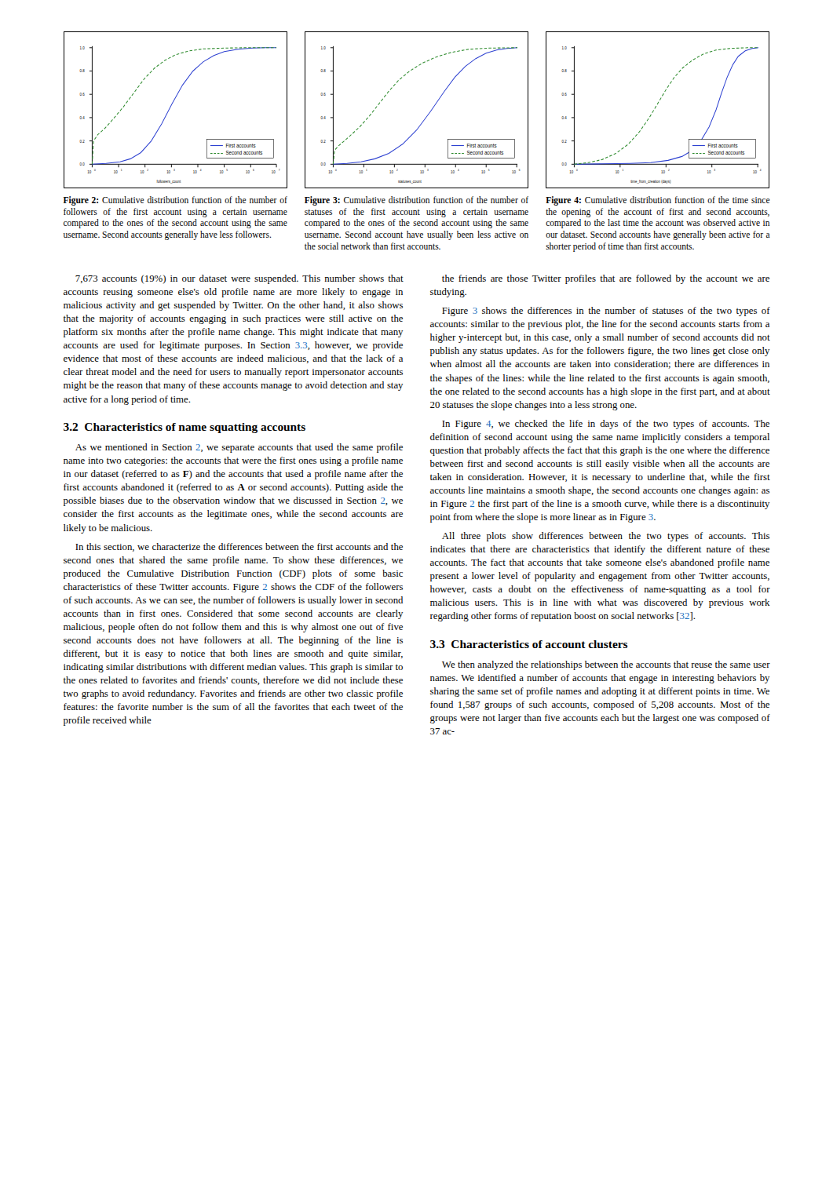0.0 0.2 0.4 0.6 0.8 1.0 100 101 102 103 104 105 106 107 followers_count First accounts Second accounts
Figure 2: Cumulative distribution function of the number of followers of the first account using a certain username compared to the ones of the second account using the same username. Second accounts generally have less followers.
0.0 0.2 0.4 0.6 0.8 1.0 100 101 102 103 104 105 106 statuses_count First accounts Second accounts
Figure 3: Cumulative distribution function of the number of statuses of the first account using a certain username compared to the ones of the second account using the same username. Second account have usually been less active on the social network than first accounts.
0.0 0.2 0.4 0.6 0.8 1.0 100 101 102 103 104 time_from_creation (days) First accounts Second accounts
Figure 4: Cumulative distribution function of the time since the opening of the account of first and second accounts, compared to the last time the account was observed active in our dataset. Second accounts have generally been active for a shorter period of time than first accounts.
7,673 accounts (19%) in our dataset were suspended. This number shows that accounts reusing someone else's old profile name are more likely to engage in malicious activity and get suspended by Twitter. On the other hand, it also shows that the majority of accounts engaging in such practices were still active on the platform six months after the profile name change. This might indicate that many accounts are used for legitimate purposes. In Section 3.3, however, we provide evidence that most of these accounts are indeed malicious, and that the lack of a clear threat model and the need for users to manually report impersonator accounts might be the reason that many of these accounts manage to avoid detection and stay active for a long period of time.
3.2 Characteristics of name squatting accounts
As we mentioned in Section 2, we separate accounts that used the same profile name into two categories: the accounts that were the first ones using a profile name in our dataset (referred to as F) and the accounts that used a profile name after the first accounts abandoned it (referred to as A or second accounts). Putting aside the possible biases due to the observation window that we discussed in Section 2, we consider the first accounts as the legitimate ones, while the second accounts are likely to be malicious.
In this section, we characterize the differences between the first accounts and the second ones that shared the same profile name. To show these differences, we produced the Cumulative Distribution Function (CDF) plots of some basic characteristics of these Twitter accounts. Figure 2 shows the CDF of the followers of such accounts. As we can see, the number of followers is usually lower in second accounts than in first ones. Considered that some second accounts are clearly malicious, people often do not follow them and this is why almost one out of five second accounts does not have followers at all. The beginning of the line is different, but it is easy to notice that both lines are smooth and quite similar, indicating similar distributions with different median values. This graph is similar to the ones related to favorites and friends' counts, therefore we did not include these two graphs to avoid redundancy. Favorites and friends are other two classic profile features: the favorite number is the sum of all the favorites that each tweet of the profile received while
the friends are those Twitter profiles that are followed by the account we are studying.
Figure 3 shows the differences in the number of statuses of the two types of accounts: similar to the previous plot, the line for the second accounts starts from a higher y-intercept but, in this case, only a small number of second accounts did not publish any status updates. As for the followers figure, the two lines get close only when almost all the accounts are taken into consideration; there are differences in the shapes of the lines: while the line related to the first accounts is again smooth, the one related to the second accounts has a high slope in the first part, and at about 20 statuses the slope changes into a less strong one.
In Figure 4, we checked the life in days of the two types of accounts. The definition of second account using the same name implicitly considers a temporal question that probably affects the fact that this graph is the one where the difference between first and second accounts is still easily visible when all the accounts are taken in consideration. However, it is necessary to underline that, while the first accounts line maintains a smooth shape, the second accounts one changes again: as in Figure 2 the first part of the line is a smooth curve, while there is a discontinuity point from where the slope is more linear as in Figure 3.
All three plots show differences between the two types of accounts. This indicates that there are characteristics that identify the different nature of these accounts. The fact that accounts that take someone else's abandoned profile name present a lower level of popularity and engagement from other Twitter accounts, however, casts a doubt on the effectiveness of name-squatting as a tool for malicious users. This is in line with what was discovered by previous work regarding other forms of reputation boost on social networks [32].
3.3 Characteristics of account clusters
We then analyzed the relationships between the accounts that reuse the same user names. We identified a number of accounts that engage in interesting behaviors by sharing the same set of profile names and adopting it at different points in time. We found 1,587 groups of such accounts, composed of 5,208 accounts. Most of the groups were not larger than five accounts each but the largest one was composed of 37 ac-